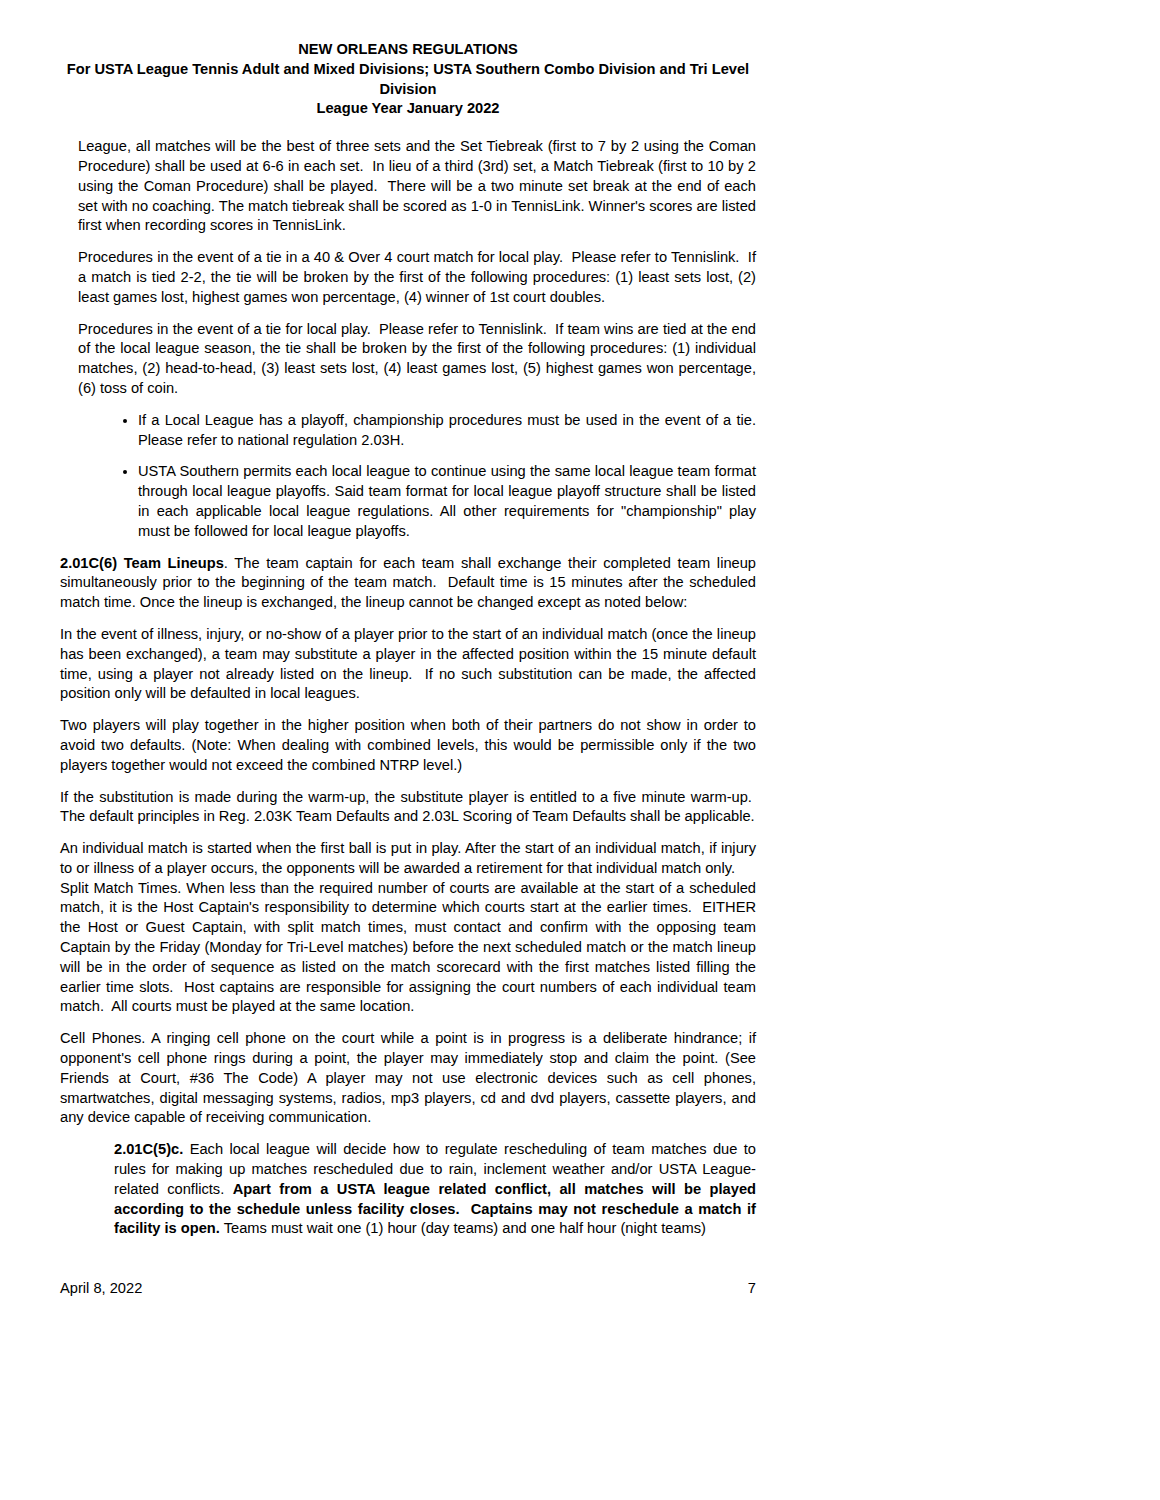NEW ORLEANS REGULATIONS For USTA League Tennis Adult and Mixed Divisions; USTA Southern Combo Division and Tri Level Division League Year January 2022
League, all matches will be the best of three sets and the Set Tiebreak (first to 7 by 2 using the Coman Procedure) shall be used at 6-6 in each set. In lieu of a third (3rd) set, a Match Tiebreak (first to 10 by 2 using the Coman Procedure) shall be played. There will be a two minute set break at the end of each set with no coaching. The match tiebreak shall be scored as 1-0 in TennisLink. Winner's scores are listed first when recording scores in TennisLink.
Procedures in the event of a tie in a 40 & Over 4 court match for local play. Please refer to Tennislink. If a match is tied 2-2, the tie will be broken by the first of the following procedures: (1) least sets lost, (2) least games lost, highest games won percentage, (4) winner of 1st court doubles.
Procedures in the event of a tie for local play. Please refer to Tennislink. If team wins are tied at the end of the local league season, the tie shall be broken by the first of the following procedures: (1) individual matches, (2) head-to-head, (3) least sets lost, (4) least games lost, (5) highest games won percentage, (6) toss of coin.
If a Local League has a playoff, championship procedures must be used in the event of a tie. Please refer to national regulation 2.03H.
USTA Southern permits each local league to continue using the same local league team format through local league playoffs. Said team format for local league playoff structure shall be listed in each applicable local league regulations. All other requirements for "championship" play must be followed for local league playoffs.
2.01C(6) Team Lineups. The team captain for each team shall exchange their completed team lineup simultaneously prior to the beginning of the team match. Default time is 15 minutes after the scheduled match time. Once the lineup is exchanged, the lineup cannot be changed except as noted below:
In the event of illness, injury, or no-show of a player prior to the start of an individual match (once the lineup has been exchanged), a team may substitute a player in the affected position within the 15 minute default time, using a player not already listed on the lineup. If no such substitution can be made, the affected position only will be defaulted in local leagues.
Two players will play together in the higher position when both of their partners do not show in order to avoid two defaults. (Note: When dealing with combined levels, this would be permissible only if the two players together would not exceed the combined NTRP level.)
If the substitution is made during the warm-up, the substitute player is entitled to a five minute warm-up. The default principles in Reg. 2.03K Team Defaults and 2.03L Scoring of Team Defaults shall be applicable.
An individual match is started when the first ball is put in play. After the start of an individual match, if injury to or illness of a player occurs, the opponents will be awarded a retirement for that individual match only.
Split Match Times. When less than the required number of courts are available at the start of a scheduled match, it is the Host Captain's responsibility to determine which courts start at the earlier times. EITHER the Host or Guest Captain, with split match times, must contact and confirm with the opposing team Captain by the Friday (Monday for Tri-Level matches) before the next scheduled match or the match lineup will be in the order of sequence as listed on the match scorecard with the first matches listed filling the earlier time slots. Host captains are responsible for assigning the court numbers of each individual team match. All courts must be played at the same location.
Cell Phones. A ringing cell phone on the court while a point is in progress is a deliberate hindrance; if opponent's cell phone rings during a point, the player may immediately stop and claim the point. (See Friends at Court, #36 The Code) A player may not use electronic devices such as cell phones, smartwatches, digital messaging systems, radios, mp3 players, cd and dvd players, cassette players, and any device capable of receiving communication.
2.01C(5)c. Each local league will decide how to regulate rescheduling of team matches due to rules for making up matches rescheduled due to rain, inclement weather and/or USTA League-related conflicts. Apart from a USTA league related conflict, all matches will be played according to the schedule unless facility closes. Captains may not reschedule a match if facility is open. Teams must wait one (1) hour (day teams) and one half hour (night teams)
April 8, 2022 7